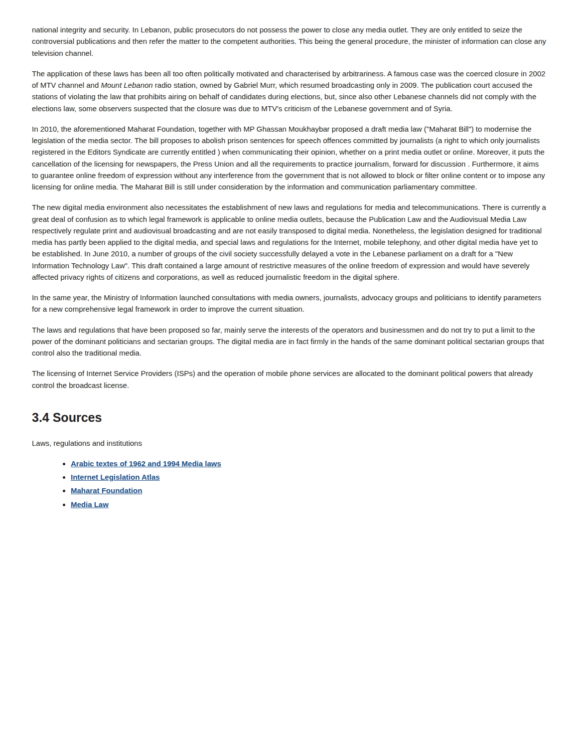national integrity and security. In Lebanon, public prosecutors do not possess the power to close any media outlet. They are only entitled to seize the controversial publications and then refer the matter to the competent authorities. This being the general procedure, the minister of information can close any television channel.
The application of these laws has been all too often politically motivated and characterised by arbitrariness. A famous case was the coerced closure in 2002 of MTV channel and Mount Lebanon radio station, owned by Gabriel Murr, which resumed broadcasting only in 2009. The publication court accused the stations of violating the law that prohibits airing on behalf of candidates during elections, but, since also other Lebanese channels did not comply with the elections law, some observers suspected that the closure was due to MTV's criticism of the Lebanese government and of Syria.
In 2010, the aforementioned Maharat Foundation, together with MP Ghassan Moukhaybar proposed a draft media law ("Maharat Bill") to modernise the legislation of the media sector. The bill proposes to abolish prison sentences for speech offences committed by journalists (a right to which only journalists registered in the Editors Syndicate are currently entitled ) when communicating their opinion, whether on a print media outlet or online. Moreover, it puts the cancellation of the licensing for newspapers, the Press Union and all the requirements to practice journalism, forward for discussion . Furthermore, it aims to guarantee online freedom of expression without any interference from the government that is not allowed to block or filter online content or to impose any licensing for online media. The Maharat Bill is still under consideration by the information and communication parliamentary committee.
The new digital media environment also necessitates the establishment of new laws and regulations for media and telecommunications. There is currently a great deal of confusion as to which legal framework is applicable to online media outlets, because the Publication Law and the Audiovisual Media Law respectively regulate print and audiovisual broadcasting and are not easily transposed to digital media. Nonetheless, the legislation designed for traditional media has partly been applied to the digital media, and special laws and regulations for the Internet, mobile telephony, and other digital media have yet to be established. In June 2010, a number of groups of the civil society successfully delayed a vote in the Lebanese parliament on a draft for a "New Information Technology Law". This draft contained a large amount of restrictive measures of the online freedom of expression and would have severely affected privacy rights of citizens and corporations, as well as reduced journalistic freedom in the digital sphere.
In the same year, the Ministry of Information launched consultations with media owners, journalists, advocacy groups and politicians to identify parameters for a new comprehensive legal framework in order to improve the current situation.
The laws and regulations that have been proposed so far, mainly serve the interests of the operators and businessmen and do not try to put a limit to the power of the dominant politicians and sectarian groups. The digital media are in fact firmly in the hands of the same dominant political sectarian groups that control also the traditional media.
The licensing of Internet Service Providers (ISPs) and the operation of mobile phone services are allocated to the dominant political powers that already control the broadcast license.
3.4 Sources
Laws, regulations and institutions
Arabic textes of 1962 and 1994 Media laws
Internet Legislation Atlas
Maharat Foundation
Media Law